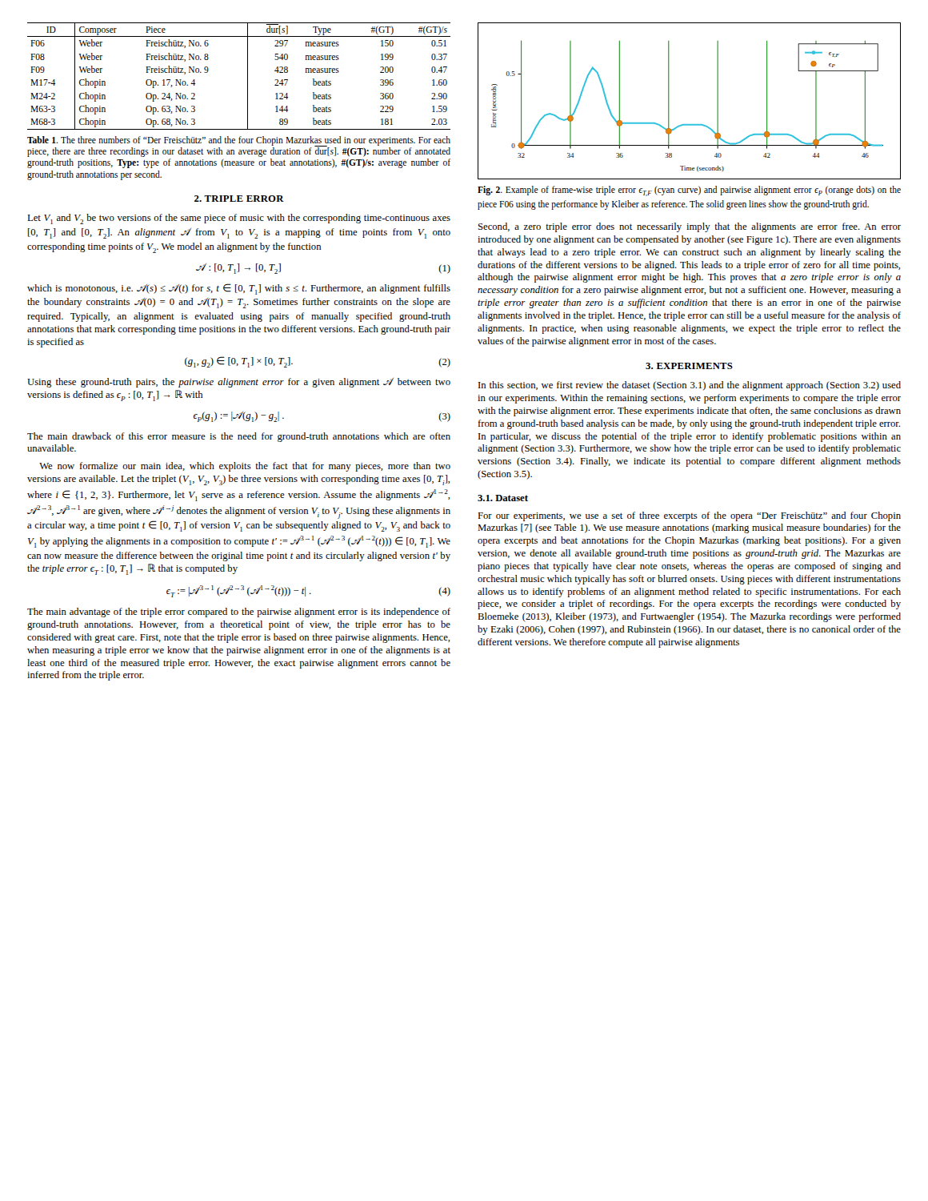| ID | Composer | Piece | dur [ s ] | Type | #(GT) | #(GT)/ s |
| --- | --- | --- | --- | --- | --- | --- |
| F06 | Weber | Freischütz, No. 6 | 297 | measures | 150 | 0.51 |
| F08 | Weber | Freischütz, No. 8 | 540 | measures | 199 | 0.37 |
| F09 | Weber | Freischütz, No. 9 | 428 | measures | 200 | 0.47 |
| M17-4 | Chopin | Op. 17, No. 4 | 247 | beats | 396 | 1.60 |
| M24-2 | Chopin | Op. 24, No. 2 | 124 | beats | 360 | 2.90 |
| M63-3 | Chopin | Op. 63, No. 3 | 144 | beats | 229 | 1.59 |
| M68-3 | Chopin | Op. 68, No. 3 | 89 | beats | 181 | 2.03 |
Table 1. The three numbers of “Der Freischütz” and the four Chopin Mazurkas used in our experiments. For each piece, there are three recordings in our dataset with an average duration of dur[s]. #(GT): number of annotated ground-truth positions, Type: type of annotations (measure or beat annotations), #(GT)/s: average number of ground-truth annotations per second.
2. Triple Error
Let V1 and V2 be two versions of the same piece of music with the corresponding time-continuous axes [0, T1] and [0, T2]. An alignment 𝒜 from V1 to V2 is a mapping of time points from V1 onto corresponding time points of V2. We model an alignment by the function
𝒜 : [0, T1] → [0, T2]
(1)
which is monotonous, i.e. 𝒜(s) ≤ 𝒜(t) for s, t ∈ [0, T1] with s ≤ t. Furthermore, an alignment fulfills the boundary constraints 𝒜(0) = 0 and 𝒜(T1) = T2. Sometimes further constraints on the slope are required. Typically, an alignment is evaluated using pairs of manually specified ground-truth annotations that mark corresponding time positions in the two different versions. Each ground-truth pair is specified as
(g1, g2) ∈ [0, T1] × [0, T2].
(2)
Using these ground-truth pairs, the pairwise alignment error for a given alignment 𝒜 between two versions is defined as ϵP : [0, T1] → ℝ with
ϵP(g1) := |𝒜(g1) − g2| .
(3)
The main drawback of this error measure is the need for ground-truth annotations which are often unavailable.
We now formalize our main idea, which exploits the fact that for many pieces, more than two versions are available. Let the triplet (V1, V2, V3) be three versions with corresponding time axes [0, Ti], where i ∈ {1, 2, 3}. Furthermore, let V1 serve as a reference version. Assume the alignments 𝒜1→2, 𝒜2→3, 𝒜3→1 are given, where 𝒜i→j denotes the alignment of version Vi to Vj. Using these alignments in a circular way, a time point t ∈ [0, T1] of version V1 can be subsequently aligned to V2, V3 and back to V1 by applying the alignments in a composition to compute t′ := 𝒜3→1 (𝒜2→3 (𝒜1→2(t))) ∈ [0, T1]. We can now measure the difference between the original time point t and its circularly aligned version t′ by the triple error ϵT : [0, T1] → ℝ that is computed by
ϵT := |𝒜3→1 (𝒜2→3 (𝒜1→2(t))) − t| .
(4)
The main advantage of the triple error compared to the pairwise alignment error is its independence of ground-truth annotations. However, from a theoretical point of view, the triple error has to be considered with great care. First, note that the triple error is based on three pairwise alignments. Hence, when measuring a triple error we know that the pairwise alignment error in one of the alignments is at least one third of the measured triple error. However, the exact pairwise alignment errors cannot be inferred from the triple error.
0 0.5 Error (seconds) 32 34 36 38 40 42 44 46 Time (seconds) ϵT,F ϵP
Fig. 2. Example of frame-wise triple error ϵT,F (cyan curve) and pairwise alignment error ϵP (orange dots) on the piece F06 using the performance by Kleiber as reference. The solid green lines show the ground-truth grid.
Second, a zero triple error does not necessarily imply that the alignments are error free. An error introduced by one alignment can be compensated by another (see Figure 1c). There are even alignments that always lead to a zero triple error. We can construct such an alignment by linearly scaling the durations of the different versions to be aligned. This leads to a triple error of zero for all time points, although the pairwise alignment error might be high. This proves that a zero triple error is only a necessary condition for a zero pairwise alignment error, but not a sufficient one. However, measuring a triple error greater than zero is a sufficient condition that there is an error in one of the pairwise alignments involved in the triplet. Hence, the triple error can still be a useful measure for the analysis of alignments. In practice, when using reasonable alignments, we expect the triple error to reflect the values of the pairwise alignment error in most of the cases.
3. Experiments
In this section, we first review the dataset (Section 3.1) and the alignment approach (Section 3.2) used in our experiments. Within the remaining sections, we perform experiments to compare the triple error with the pairwise alignment error. These experiments indicate that often, the same conclusions as drawn from a ground-truth based analysis can be made, by only using the ground-truth independent triple error. In particular, we discuss the potential of the triple error to identify problematic positions within an alignment (Section 3.3). Furthermore, we show how the triple error can be used to identify problematic versions (Section 3.4). Finally, we indicate its potential to compare different alignment methods (Section 3.5).
3.1. Dataset
For our experiments, we use a set of three excerpts of the opera “Der Freischütz” and four Chopin Mazurkas [7] (see Table 1). We use measure annotations (marking musical measure boundaries) for the opera excerpts and beat annotations for the Chopin Mazurkas (marking beat positions). For a given version, we denote all available ground-truth time positions as ground-truth grid. The Mazurkas are piano pieces that typically have clear note onsets, whereas the operas are composed of singing and orchestral music which typically has soft or blurred onsets. Using pieces with different instrumentations allows us to identify problems of an alignment method related to specific instrumentations. For each piece, we consider a triplet of recordings. For the opera excerpts the recordings were conducted by Bloemeke (2013), Kleiber (1973), and Furtwaengler (1954). The Mazurka recordings were performed by Ezaki (2006), Cohen (1997), and Rubinstein (1966). In our dataset, there is no canonical order of the different versions. We therefore compute all pairwise alignments